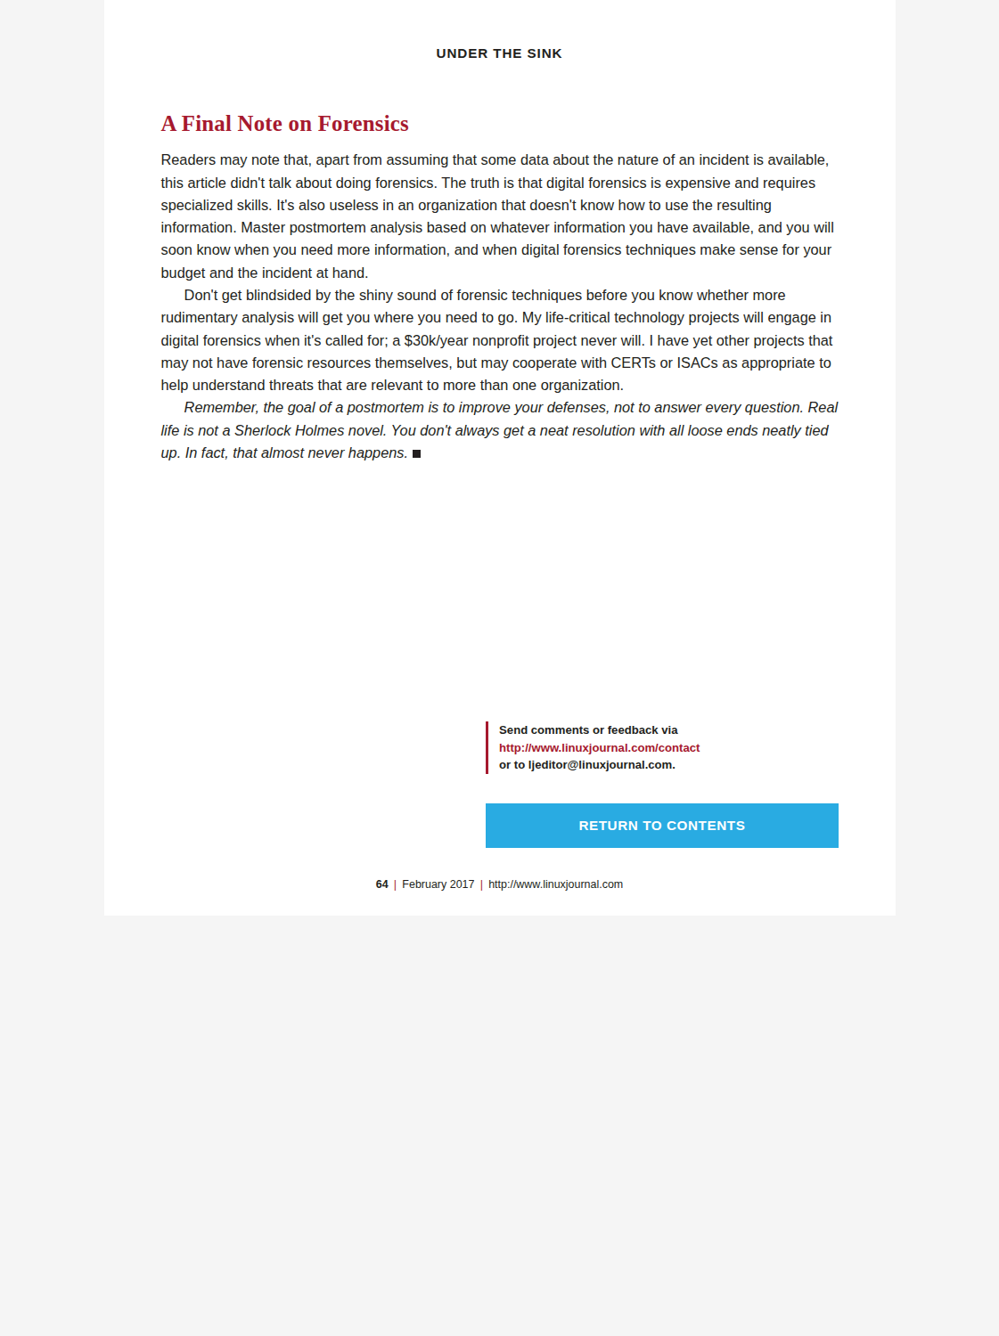UNDER THE SINK
A Final Note on Forensics
Readers may note that, apart from assuming that some data about the nature of an incident is available, this article didn't talk about doing forensics. The truth is that digital forensics is expensive and requires specialized skills. It's also useless in an organization that doesn't know how to use the resulting information. Master postmortem analysis based on whatever information you have available, and you will soon know when you need more information, and when digital forensics techniques make sense for your budget and the incident at hand.
Don't get blindsided by the shiny sound of forensic techniques before you know whether more rudimentary analysis will get you where you need to go. My life-critical technology projects will engage in digital forensics when it's called for; a $30k/year nonprofit project never will. I have yet other projects that may not have forensic resources themselves, but may cooperate with CERTs or ISACs as appropriate to help understand threats that are relevant to more than one organization.
Remember, the goal of a postmortem is to improve your defenses, not to answer every question. Real life is not a Sherlock Holmes novel. You don't always get a neat resolution with all loose ends neatly tied up. In fact, that almost never happens.
Send comments or feedback via
http://www.linuxjournal.com/contact
or to ljeditor@linuxjournal.com.
RETURN TO CONTENTS
64|February 2017|http://www.linuxjournal.com